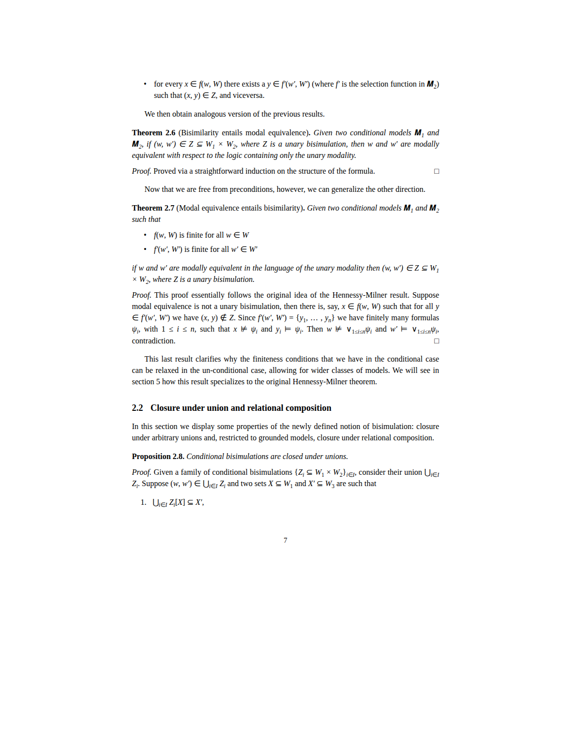for every x ∈ f(w, W) there exists a y ∈ f′(w′, W′) (where f′ is the selection function in 𝑴2) such that (x, y) ∈ Z, and viceversa.
We then obtain analogous version of the previous results.
Theorem 2.6 (Bisimilarity entails modal equivalence). Given two conditional models 𝑴1 and 𝑴2, if (w, w′) ∈ Z ⊆ W1 × W2, where Z is a unary bisimulation, then w and w′ are modally equivalent with respect to the logic containing only the unary modality.
Proof. Proved via a straightforward induction on the structure of the formula. □
Now that we are free from preconditions, however, we can generalize the other direction.
Theorem 2.7 (Modal equivalence entails bisimilarity). Given two conditional models 𝑴1 and 𝑴2 such that
f(w, W) is finite for all w ∈ W
f′(w′, W′) is finite for all w′ ∈ W′
if w and w′ are modally equivalent in the language of the unary modality then (w, w′) ∈ Z ⊆ W1 × W2, where Z is a unary bisimulation.
Proof. This proof essentially follows the original idea of the Hennessy-Milner result. Suppose modal equivalence is not a unary bisimulation, then there is, say, x ∈ f(w, W) such that for all y ∈ f′(w′, W′) we have (x, y) ∉ Z. Since f′(w′, W′) = {y1, … , yn} we have finitely many formulas ψi, with 1 ≤ i ≤ n, such that x ⊭ ψi and yi ⊨ ψi. Then w ⊭ ∨1≤i≤nψi and w′ ⊨ ∨1≤i≤nψi, contradiction. □
This last result clarifies why the finiteness conditions that we have in the conditional case can be relaxed in the un-conditional case, allowing for wider classes of models. We will see in section 5 how this result specializes to the original Hennessy-Milner theorem.
2.2 Closure under union and relational composition
In this section we display some properties of the newly defined notion of bisimulation: closure under arbitrary unions and, restricted to grounded models, closure under relational composition.
Proposition 2.8. Conditional bisimulations are closed under unions.
Proof. Given a family of conditional bisimulations {Zi ⊆ W1 × W2}i∈I, consider their union ⋃i∈I Zi. Suppose (w, w′) ∈ ⋃i∈I Zi and two sets X ⊆ W1 and X′ ⊆ W3 are such that
⋃i∈I Zi[X] ⊆ X′,
7